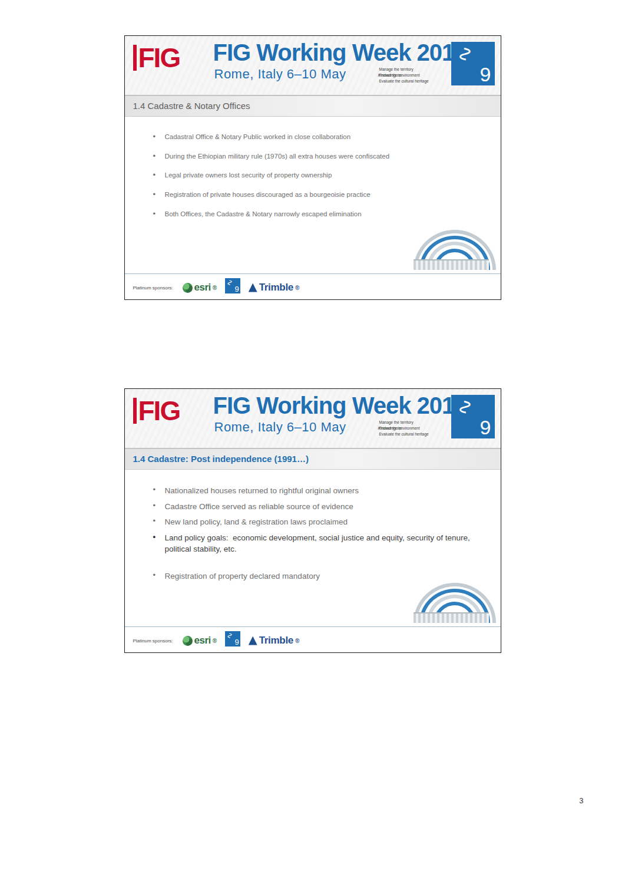FIG
FIG Working Week 2012
Rome, Italy 6–10 May
Knowing to:
Manage the territory
Protect the environment
Evaluate the cultural heritage
∿ 9
1.4 Cadastre & Notary Offices
Cadastral Office & Notary Public worked in close collaboration
During the Ethiopian military rule (1970s) all extra houses were confiscated
Legal private owners lost security of property ownership
Registration of private houses discouraged as a bourgeoisie practice
Both Offices, the Cadastre & Notary narrowly escaped elimination
Platinum sponsors:
esri®
∿9
Trimble®
FIG
FIG Working Week 2012
Rome, Italy 6–10 May
Knowing to:
Manage the territory
Protect the environment
Evaluate the cultural heritage
∿ 9
1.4 Cadastre: Post independence (1991…)
Nationalized houses returned to rightful original owners
Cadastre Office served as reliable source of evidence
New land policy, land & registration laws proclaimed
Land policy goals: economic development, social justice and equity, security of tenure, political stability, etc.
Registration of property declared mandatory
Platinum sponsors:
esri®
∿9
Trimble®
3